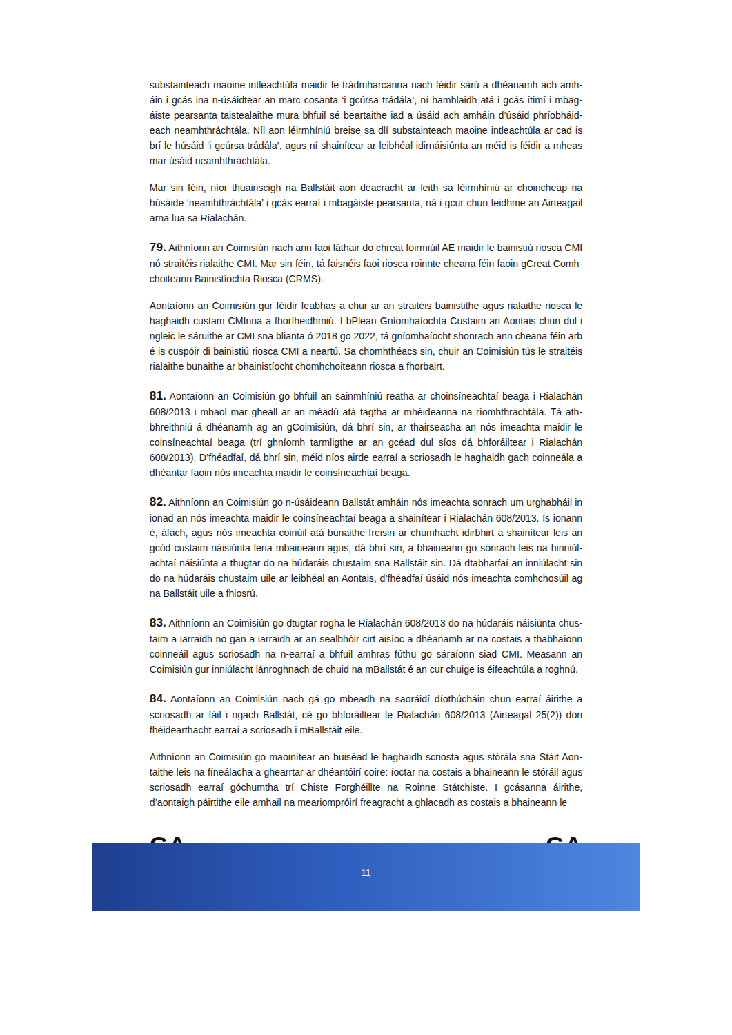substainteach maoine intleachtúla maidir le trádmharcanna nach féidir sárú a dhéanamh ach amháin i gcás ina n-úsáidtear an marc cosanta ‘i gcúrsa trádála’, ní hamhlaidh atá i gcás ítimí i mbagáiste pearsanta taistealaithe mura bhfuil sé beartaithe iad a úsáid ach amháin d’úsáid phríobháideach neamhthráchtála. Níl aon léirmhíniú breise sa dlí substainteach maoine intleachtúla ar cad is brí le húsáid ‘i gcúrsa trádála’, agus ní shainítear ar leibhéal idirnáisiúnta an méid is féidir a mheas mar úsáid neamhthráchtála.
Mar sin féin, níor thuairiscigh na Ballstáit aon deacracht ar leith sa léirmhíniú ar choincheap na húsáide ‘neamhthráchtála’ i gcás earraí i mbagáiste pearsanta, ná i gcur chun feidhme an Airteagail arna lua sa Rialachán.
79. Aithníonn an Coimisiún nach ann faoi láthair do chreat foirmiúil AE maidir le bainistiú riosca CMI nó straitéis rialaithe CMI. Mar sin féin, tá faisnéis faoi riosca roinnte cheana féin faoin gCreat Comhchoiteann Bainistíochta Riosca (CRMS).
Aontaíonn an Coimisiún gur féidir feabhas a chur ar an straitéis bainistithe agus rialaithe riosca le haghaidh custam CMInna a fhorfheidhmiú. I bPlean Gníomhaíochta Custaim an Aontais chun dul i ngleic le sáruithe ar CMI sna blianta ó 2018 go 2022, tá gníomhaíocht shonrach ann cheana féin arb é is cuspóir di bainistiú riosca CMI a neartú. Sa chomhthéacs sin, chuir an Coimisiún tús le straitéis rialaithe bunaithe ar bhainistíocht chomhchoiteann riosca a fhorbairt.
81. Aontaíonn an Coimisiún go bhfuil an sainmhíniú reatha ar choinsíneachtaí beaga i Rialachán 608/2013 i mbaol mar gheall ar an méadú atá tagtha ar mhéideanna na ríomhthráchtála. Tá athbhreithniú á dhéanamh ag an gCoimisiún, dá bhrí sin, ar thairseacha an nós imeachta maidir le coinsíneachtaí beaga (trí ghníomh tarmligthe ar an gcéad dul síos dá bhforáiltear i Rialachán 608/2013). D’fhéadfaí, dá bhrí sin, méid níos airde earraí a scriosadh le haghaidh gach coinneála a dhéantar faoin nós imeachta maidir le coinsíneachtaí beaga.
82. Aithníonn an Coimisiún go n-úsáideann Ballstát amháin nós imeachta sonrach um urghabháil in ionad an nós imeachta maidir le coinsíneachtaí beaga a shainítear i Rialachán 608/2013. Is ionann é, áfach, agus nós imeachta coiriúil atá bunaithe freisin ar chumhacht idirbhirt a shainítear leis an gcód custaim náisiúnta lena mbaineann agus, dá bhrí sin, a bhaineann go sonrach leis na hinniúlachtaí náisiúnta a thugtar do na húdaráis chustaim sna Ballstáit sin. Dá dtabharfaí an inniúlacht sin do na húdaráis chustaim uile ar leibhéal an Aontais, d’fhéadfaí úsáid nós imeachta comhchosúil ag na Ballstáit uile a fhiosrú.
83. Aithníonn an Coimisiún go dtugtar rogha le Rialachán 608/2013 do na húdaráis náisiúnta chustaim a iarraidh nó gan a iarraidh ar an sealbhóir cirt aisíoc a dhéanamh ar na costais a thabhaíonn coinneáil agus scriosadh na n-earraí a bhfuil amhras fúthu go sáraíonn siad CMI. Measann an Coimisiún gur inniúlacht lánroghnach de chuid na mBallstát é an cur chuige is éifeachtúla a roghnú.
84. Aontaíonn an Coimisiún nach gá go mbeadh na saoráidí díothúcháin chun earraí áirithe a scriosadh ar fáil i ngach Ballstát, cé go bhforáiltear le Rialachán 608/2013 (Airteagal 25(2)) don fhéidearthacht earraí a scriosadh i mBallstáit eile.
Aithníonn an Coimisiún go maoinítear an buiséad le haghaidh scriosta agus stórála sna Stáit Aontaithe leis na fíneálacha a ghearrtar ar dhéantóirí coire: íoctar na costais a bhaineann le stóráil agus scriosadh earraí góchumtha trí Chiste Forghéillte na Roinne Státchiste. I gcásanna áirithe, d’aontaigh páirtithe eile amhail na meariompróirí freagracht a ghlacadh as costais a bhaineann le
GA
GA
11